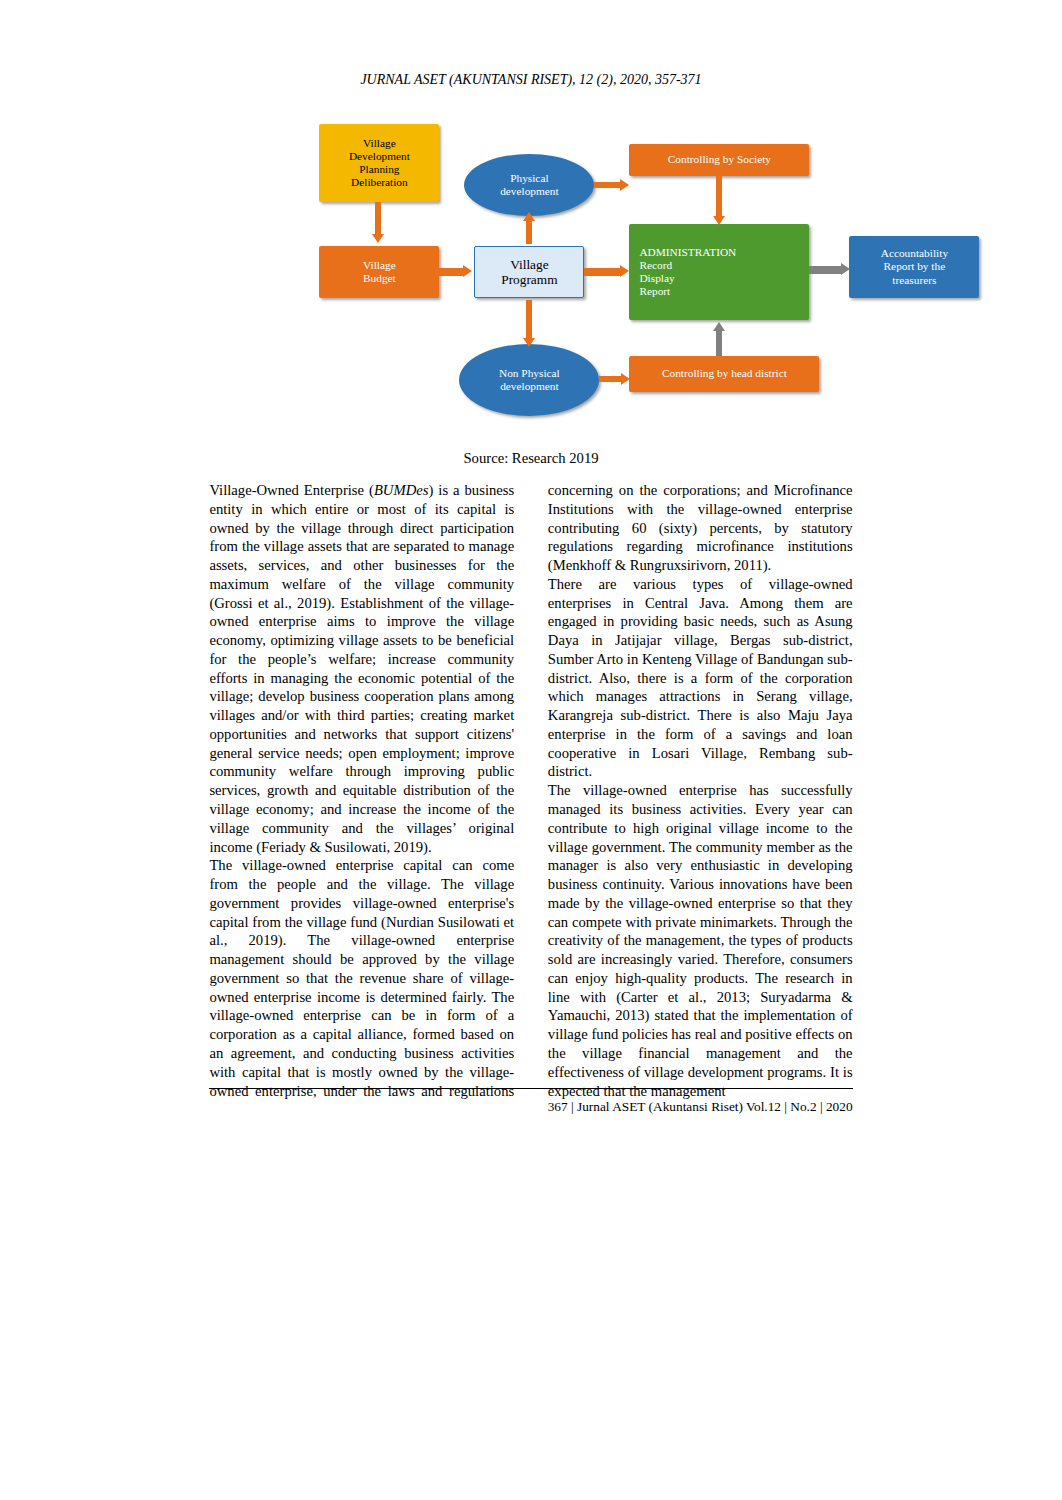JURNAL ASET (AKUNTANSI RISET), 12 (2), 2020, 357-371
Village
Development
Planning
Deliberation
Physical
development
Controlling by Society
Village
Budget
Village
Programm
ADMINISTRATION
Record
Display
Report
Accountability
Report by the
treasurers
Non Physical
development
Controlling by head district
Source: Research 2019
Village-Owned Enterprise (BUMDes) is a business entity in which entire or most of its capital is owned by the village through direct participation from the village assets that are separated to manage assets, services, and other businesses for the maximum welfare of the village community (Grossi et al., 2019). Establishment of the village-owned enterprise aims to improve the village economy, optimizing village assets to be beneficial for the people’s welfare; increase community efforts in managing the economic potential of the village; develop business cooperation plans among villages and/or with third parties; creating market opportunities and networks that support citizens' general service needs; open employment; improve community welfare through improving public services, growth and equitable distribution of the village economy; and increase the income of the village community and the villages’ original income (Feriady & Susilowati, 2019).
The village-owned enterprise capital can come from the people and the village. The village government provides village-owned enterprise's capital from the village fund (Nurdian Susilowati et al., 2019). The village-owned enterprise management should be approved by the village government so that the revenue share of village-owned enterprise income is determined fairly. The village-owned enterprise can be in form of a corporation as a capital alliance, formed based on an agreement, and conducting business activities with capital that is mostly owned by the village-owned enterprise, under the laws and regulations concerning on the corporations; and Microfinance Institutions with the village-owned enterprise contributing 60 (sixty) percents, by statutory regulations regarding microfinance institutions (Menkhoff & Rungruxsirivorn, 2011).
There are various types of village-owned enterprises in Central Java. Among them are engaged in providing basic needs, such as Asung Daya in Jatijajar village, Bergas sub-district, Sumber Arto in Kenteng Village of Bandungan sub-district. Also, there is a form of the corporation which manages attractions in Serang village, Karangreja sub-district. There is also Maju Jaya enterprise in the form of a savings and loan cooperative in Losari Village, Rembang sub-district.
The village-owned enterprise has successfully managed its business activities. Every year can contribute to high original village income to the village government. The community member as the manager is also very enthusiastic in developing business continuity. Various innovations have been made by the village-owned enterprise so that they can compete with private minimarkets. Through the creativity of the management, the types of products sold are increasingly varied. Therefore, consumers can enjoy high-quality products. The research in line with (Carter et al., 2013; Suryadarma & Yamauchi, 2013) stated that the implementation of village fund policies has real and positive effects on the village financial management and the effectiveness of village development programs. It is expected that the management
367 | Jurnal ASET (Akuntansi Riset) Vol.12 | No.2 | 2020